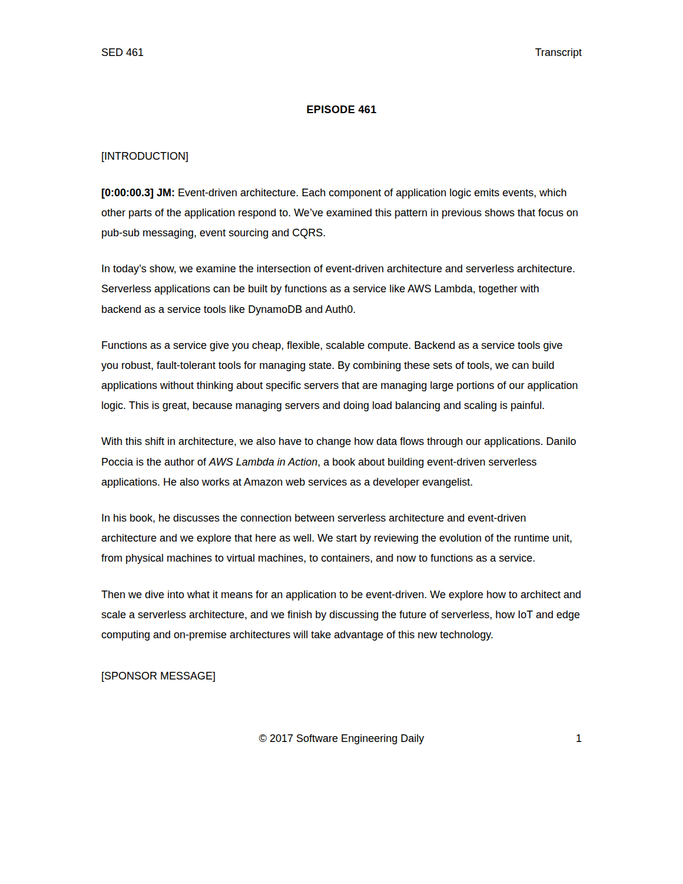SED 461 Transcript
EPISODE 461
[INTRODUCTION]
[0:00:00.3] JM: Event-driven architecture. Each component of application logic emits events, which other parts of the application respond to. We’ve examined this pattern in previous shows that focus on pub-sub messaging, event sourcing and CQRS.
In today’s show, we examine the intersection of event-driven architecture and serverless architecture. Serverless applications can be built by functions as a service like AWS Lambda, together with backend as a service tools like DynamoDB and Auth0.
Functions as a service give you cheap, flexible, scalable compute. Backend as a service tools give you robust, fault-tolerant tools for managing state. By combining these sets of tools, we can build applications without thinking about specific servers that are managing large portions of our application logic. This is great, because managing servers and doing load balancing and scaling is painful.
With this shift in architecture, we also have to change how data flows through our applications. Danilo Poccia is the author of AWS Lambda in Action, a book about building event-driven serverless applications. He also works at Amazon web services as a developer evangelist.
In his book, he discusses the connection between serverless architecture and event-driven architecture and we explore that here as well. We start by reviewing the evolution of the runtime unit, from physical machines to virtual machines, to containers, and now to functions as a service.
Then we dive into what it means for an application to be event-driven. We explore how to architect and scale a serverless architecture, and we finish by discussing the future of serverless, how IoT and edge computing and on-premise architectures will take advantage of this new technology.
[SPONSOR MESSAGE]
© 2017 Software Engineering Daily 1